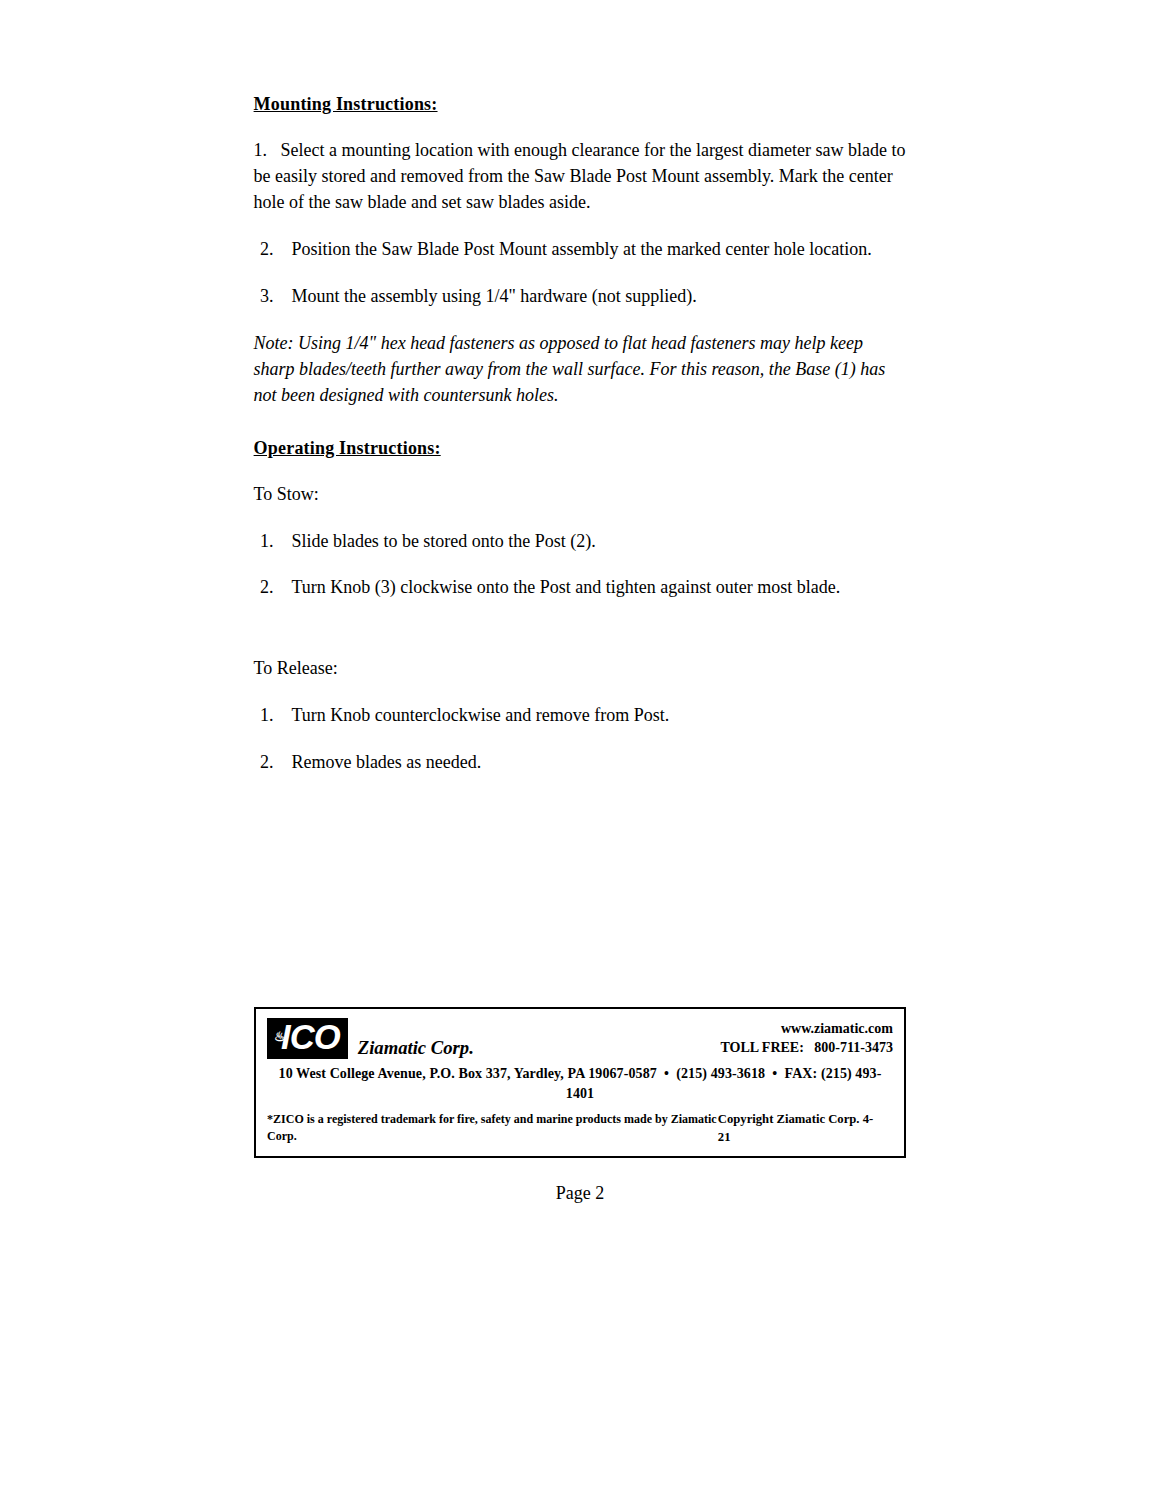Mounting Instructions:
1. Select a mounting location with enough clearance for the largest diameter saw blade to be easily stored and removed from the Saw Blade Post Mount assembly. Mark the center hole of the saw blade and set saw blades aside.
2. Position the Saw Blade Post Mount assembly at the marked center hole location.
3. Mount the assembly using 1/4" hardware (not supplied).
Note: Using 1/4" hex head fasteners as opposed to flat head fasteners may help keep sharp blades/teeth further away from the wall surface. For this reason, the Base (1) has not been designed with countersunk holes.
Operating Instructions:
To Stow:
1. Slide blades to be stored onto the Post (2).
2. Turn Knob (3) clockwise onto the Post and tighten against outer most blade.
To Release:
1. Turn Knob counterclockwise and remove from Post.
2. Remove blades as needed.
♨ICO Ziamatic Corp.
www.ziamatic.com
TOLL FREE: 800-711-3473
10 West College Avenue, P.O. Box 337, Yardley, PA 19067-0587 • (215) 493-3618 • FAX: (215) 493-1401
*ZICO is a registered trademark for fire, safety and marine products made by Ziamatic Corp.
Copyright Ziamatic Corp. 4-21
Page 2